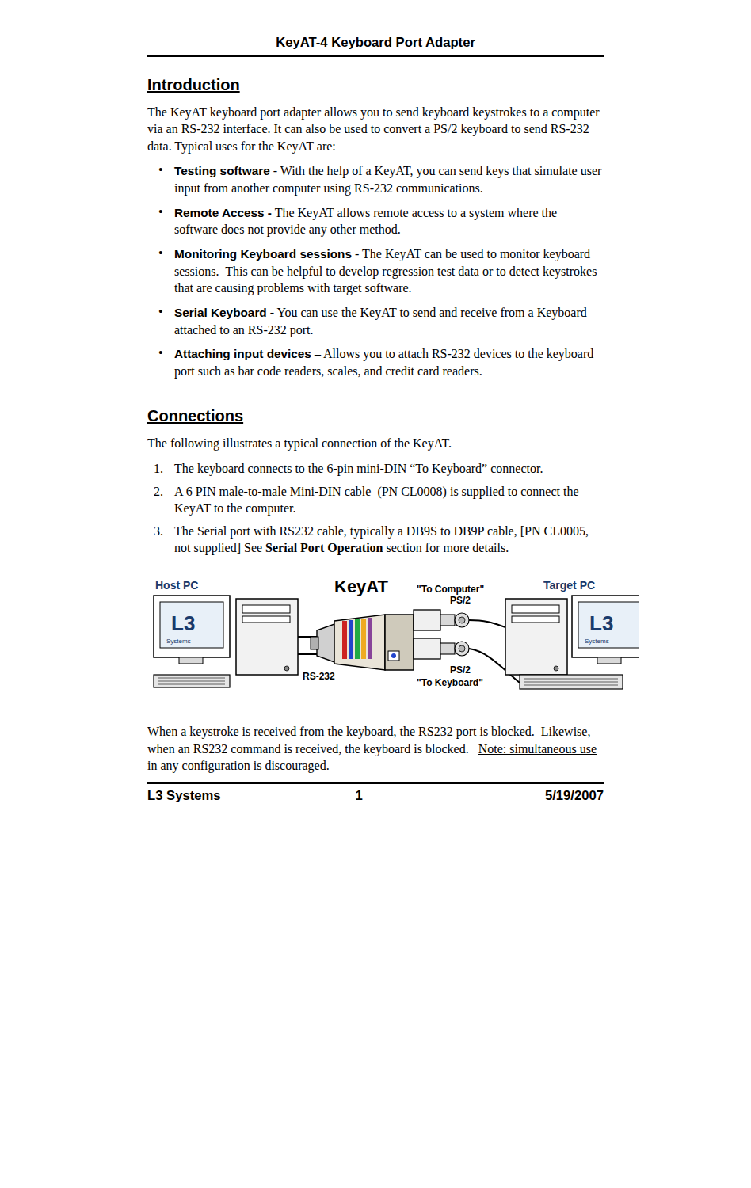KeyAT-4 Keyboard Port Adapter
Introduction
The KeyAT keyboard port adapter allows you to send keyboard keystrokes to a computer via an RS-232 interface. It can also be used to convert a PS/2 keyboard to send RS-232 data. Typical uses for the KeyAT are:
Testing software - With the help of a KeyAT, you can send keys that simulate user input from another computer using RS-232 communications.
Remote Access - The KeyAT allows remote access to a system where the software does not provide any other method.
Monitoring Keyboard sessions - The KeyAT can be used to monitor keyboard sessions. This can be helpful to develop regression test data or to detect keystrokes that are causing problems with target software.
Serial Keyboard - You can use the KeyAT to send and receive from a Keyboard attached to an RS-232 port.
Attaching input devices – Allows you to attach RS-232 devices to the keyboard port such as bar code readers, scales, and credit card readers.
Connections
The following illustrates a typical connection of the KeyAT.
The keyboard connects to the 6-pin mini-DIN “To Keyboard” connector.
A 6 PIN male-to-male Mini-DIN cable (PN CL0008) is supplied to connect the KeyAT to the computer.
The Serial port with RS232 cable, typically a DB9S to DB9P cable, [PN CL0005, not supplied] See Serial Port Operation section for more details.
Host PC L3 Systems KeyAT RS-232 "To Computer" PS/2 PS/2 "To Keyboard" Target PC L3 Systems
When a keystroke is received from the keyboard, the RS232 port is blocked. Likewise, when an RS232 command is received, the keyboard is blocked. Note: simultaneous use in any configuration is discouraged.
L3 Systems
1
5/19/2007